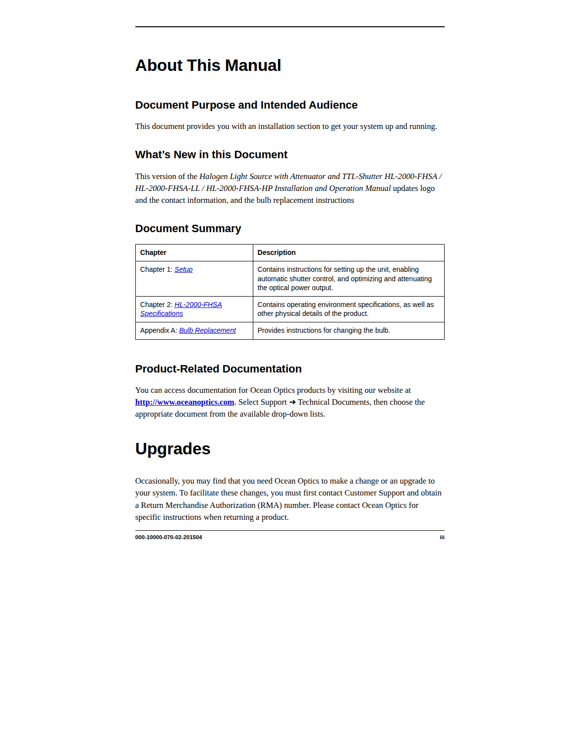About This Manual
Document Purpose and Intended Audience
This document provides you with an installation section to get your system up and running.
What’s New in this Document
This version of the Halogen Light Source with Attenuator and TTL-Shutter HL-2000-FHSA / HL-2000-FHSA-LL / HL-2000-FHSA-HP Installation and Operation Manual updates logo and the contact information, and the bulb replacement instructions
Document Summary
| Chapter | Description |
| --- | --- |
| Chapter 1: Setup | Contains instructions for setting up the unit, enabling automatic shutter control, and optimizing and attenuating the optical power output. |
| Chapter 2: HL-2000-FHSA Specifications | Contains operating environment specifications, as well as other physical details of the product. |
| Appendix A: Bulb Replacement | Provides instructions for changing the bulb. |
Product-Related Documentation
You can access documentation for Ocean Optics products by visiting our website at http://www.oceanoptics.com. Select Support ➜ Technical Documents, then choose the appropriate document from the available drop-down lists.
Upgrades
Occasionally, you may find that you need Ocean Optics to make a change or an upgrade to your system. To facilitate these changes, you must first contact Customer Support and obtain a Return Merchandise Authorization (RMA) number. Please contact Ocean Optics for specific instructions when returning a product.
000-10000-070-02-201504 iii